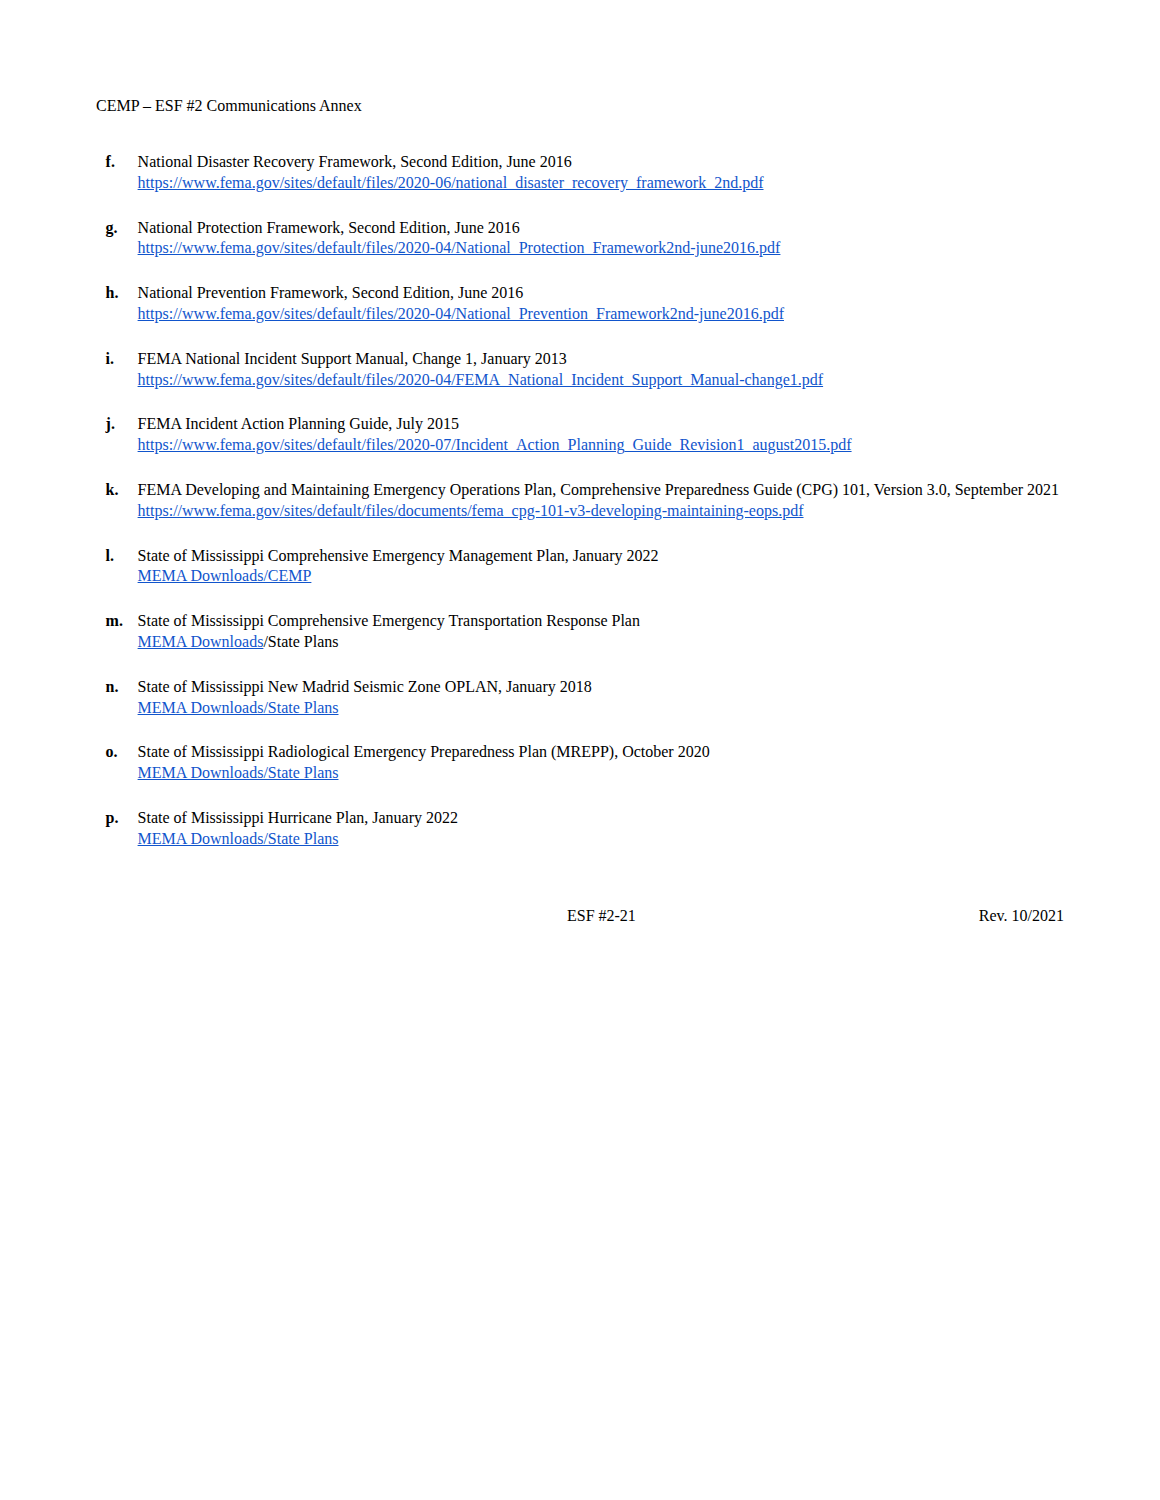CEMP – ESF #2 Communications Annex
f. National Disaster Recovery Framework, Second Edition, June 2016
https://www.fema.gov/sites/default/files/2020-06/national_disaster_recovery_framework_2nd.pdf
g. National Protection Framework, Second Edition, June 2016
https://www.fema.gov/sites/default/files/2020-04/National_Protection_Framework2nd-june2016.pdf
h. National Prevention Framework, Second Edition, June 2016
https://www.fema.gov/sites/default/files/2020-04/National_Prevention_Framework2nd-june2016.pdf
i. FEMA National Incident Support Manual, Change 1, January 2013
https://www.fema.gov/sites/default/files/2020-04/FEMA_National_Incident_Support_Manual-change1.pdf
j. FEMA Incident Action Planning Guide, July 2015
https://www.fema.gov/sites/default/files/2020-07/Incident_Action_Planning_Guide_Revision1_august2015.pdf
k. FEMA Developing and Maintaining Emergency Operations Plan, Comprehensive Preparedness Guide (CPG) 101, Version 3.0, September 2021
https://www.fema.gov/sites/default/files/documents/fema_cpg-101-v3-developing-maintaining-eops.pdf
l. State of Mississippi Comprehensive Emergency Management Plan, January 2022
MEMA Downloads/CEMP
m. State of Mississippi Comprehensive Emergency Transportation Response Plan
MEMA Downloads/State Plans
n. State of Mississippi New Madrid Seismic Zone OPLAN, January 2018
MEMA Downloads/State Plans
o. State of Mississippi Radiological Emergency Preparedness Plan (MREPP), October 2020
MEMA Downloads/State Plans
p. State of Mississippi Hurricane Plan, January 2022
MEMA Downloads/State Plans
ESF #2-21
Rev. 10/2021